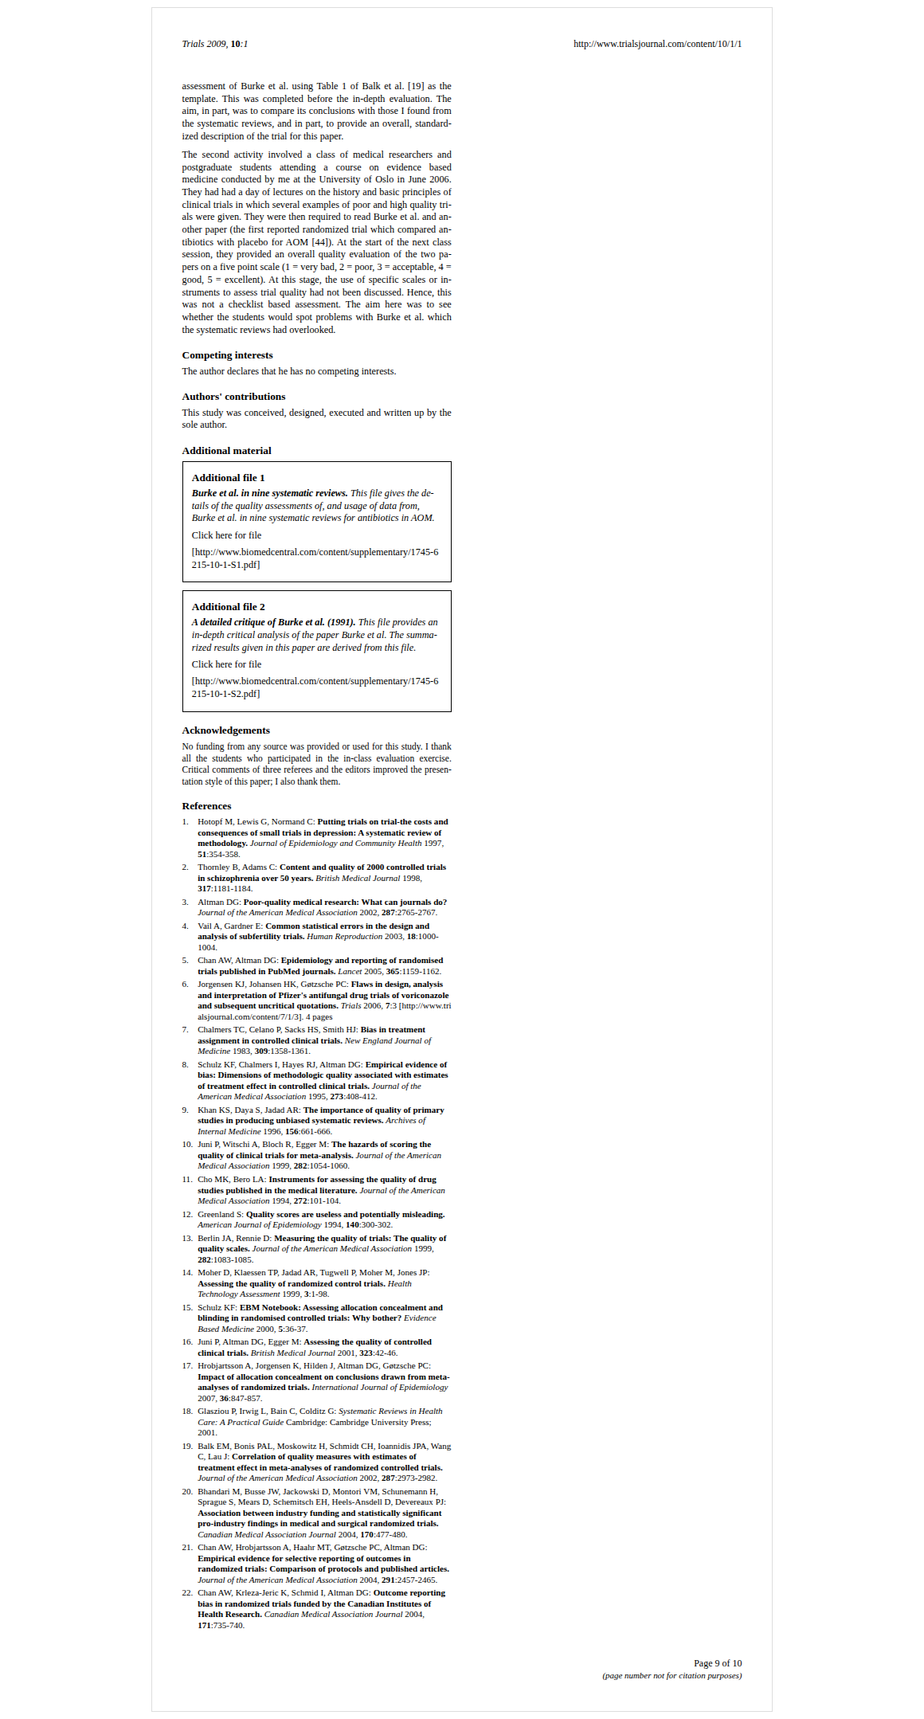Trials 2009, 10:1
http://www.trialsjournal.com/content/10/1/1
assessment of Burke et al. using Table 1 of Balk et al. [19] as the template. This was completed before the in-depth evaluation. The aim, in part, was to compare its conclusions with those I found from the systematic reviews, and in part, to provide an overall, standardized description of the trial for this paper.
The second activity involved a class of medical researchers and postgraduate students attending a course on evidence based medicine conducted by me at the University of Oslo in June 2006. They had had a day of lectures on the history and basic principles of clinical trials in which several examples of poor and high quality trials were given. They were then required to read Burke et al. and another paper (the first reported randomized trial which compared antibiotics with placebo for AOM [44]). At the start of the next class session, they provided an overall quality evaluation of the two papers on a five point scale (1 = very bad, 2 = poor, 3 = acceptable, 4 = good, 5 = excellent). At this stage, the use of specific scales or instruments to assess trial quality had not been discussed. Hence, this was not a checklist based assessment. The aim here was to see whether the students would spot problems with Burke et al. which the systematic reviews had overlooked.
Competing interests
The author declares that he has no competing interests.
Authors' contributions
This study was conceived, designed, executed and written up by the sole author.
Additional material
Additional file 1
Burke et al. in nine systematic reviews. This file gives the details of the quality assessments of, and usage of data from, Burke et al. in nine systematic reviews for antibiotics in AOM.
Click here for file
[http://www.biomedcentral.com/content/supplementary/1745-6215-10-1-S1.pdf]
Additional file 2
A detailed critique of Burke et al. (1991). This file provides an in-depth critical analysis of the paper Burke et al. The summarized results given in this paper are derived from this file.
Click here for file
[http://www.biomedcentral.com/content/supplementary/1745-6215-10-1-S2.pdf]
Acknowledgements
No funding from any source was provided or used for this study. I thank all the students who participated in the in-class evaluation exercise. Critical comments of three referees and the editors improved the presentation style of this paper; I also thank them.
References
Hotopf M, Lewis G, Normand C: Putting trials on trial-the costs and consequences of small trials in depression: A systematic review of methodology. Journal of Epidemiology and Community Health 1997, 51:354-358.
Thornley B, Adams C: Content and quality of 2000 controlled trials in schizophrenia over 50 years. British Medical Journal 1998, 317:1181-1184.
Altman DG: Poor-quality medical research: What can journals do? Journal of the American Medical Association 2002, 287:2765-2767.
Vail A, Gardner E: Common statistical errors in the design and analysis of subfertility trials. Human Reproduction 2003, 18:1000-1004.
Chan AW, Altman DG: Epidemiology and reporting of randomised trials published in PubMed journals. Lancet 2005, 365:1159-1162.
Jorgensen KJ, Johansen HK, Gøtzsche PC: Flaws in design, analysis and interpretation of Pfizer's antifungal drug trials of voriconazole and subsequent uncritical quotations. Trials 2006, 7:3 [http://www.trialsjournal.com/content/7/1/3]. 4 pages
Chalmers TC, Celano P, Sacks HS, Smith HJ: Bias in treatment assignment in controlled clinical trials. New England Journal of Medicine 1983, 309:1358-1361.
Schulz KF, Chalmers I, Hayes RJ, Altman DG: Empirical evidence of bias: Dimensions of methodologic quality associated with estimates of treatment effect in controlled clinical trials. Journal of the American Medical Association 1995, 273:408-412.
Khan KS, Daya S, Jadad AR: The importance of quality of primary studies in producing unbiased systematic reviews. Archives of Internal Medicine 1996, 156:661-666.
Juni P, Witschi A, Bloch R, Egger M: The hazards of scoring the quality of clinical trials for meta-analysis. Journal of the American Medical Association 1999, 282:1054-1060.
Cho MK, Bero LA: Instruments for assessing the quality of drug studies published in the medical literature. Journal of the American Medical Association 1994, 272:101-104.
Greenland S: Quality scores are useless and potentially misleading. American Journal of Epidemiology 1994, 140:300-302.
Berlin JA, Rennie D: Measuring the quality of trials: The quality of quality scales. Journal of the American Medical Association 1999, 282:1083-1085.
Moher D, Klaessen TP, Jadad AR, Tugwell P, Moher M, Jones JP: Assessing the quality of randomized control trials. Health Technology Assessment 1999, 3:1-98.
Schulz KF: EBM Notebook: Assessing allocation concealment and blinding in randomised controlled trials: Why bother? Evidence Based Medicine 2000, 5:36-37.
Juni P, Altman DG, Egger M: Assessing the quality of controlled clinical trials. British Medical Journal 2001, 323:42-46.
Hrobjartsson A, Jorgensen K, Hilden J, Altman DG, Gøtzsche PC: Impact of allocation concealment on conclusions drawn from meta-analyses of randomized trials. International Journal of Epidemiology 2007, 36:847-857.
Glasziou P, Irwig L, Bain C, Colditz G: Systematic Reviews in Health Care: A Practical Guide Cambridge: Cambridge University Press; 2001.
Balk EM, Bonis PAL, Moskowitz H, Schmidt CH, Ioannidis JPA, Wang C, Lau J: Correlation of quality measures with estimates of treatment effect in meta-analyses of randomized controlled trials. Journal of the American Medical Association 2002, 287:2973-2982.
Bhandari M, Busse JW, Jackowski D, Montori VM, Schunemann H, Sprague S, Mears D, Schemitsch EH, Heels-Ansdell D, Devereaux PJ: Association between industry funding and statistically significant pro-industry findings in medical and surgical randomized trials. Canadian Medical Association Journal 2004, 170:477-480.
Chan AW, Hrobjartsson A, Haahr MT, Gøtzsche PC, Altman DG: Empirical evidence for selective reporting of outcomes in randomized trials: Comparison of protocols and published articles. Journal of the American Medical Association 2004, 291:2457-2465.
Chan AW, Krleza-Jeric K, Schmid I, Altman DG: Outcome reporting bias in randomized trials funded by the Canadian Institutes of Health Research. Canadian Medical Association Journal 2004, 171:735-740.
Page 9 of 10
(page number not for citation purposes)